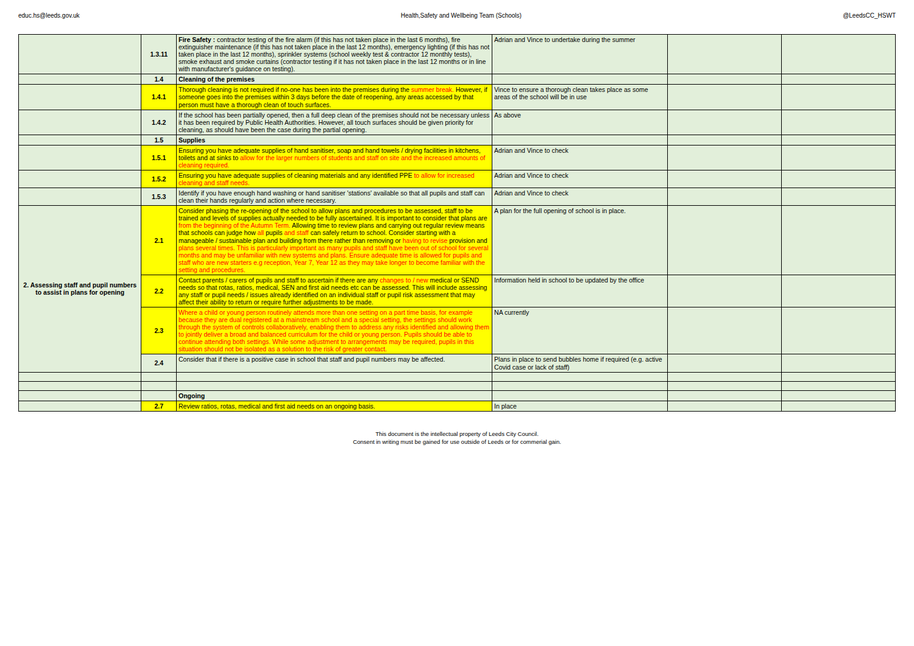educ.hs@leeds.gov.uk
Health,Safety and Wellbeing Team (Schools)
@LeedsCC_HSWT
| | 1.3.11 | Fire Safety : contractor testing of the fire alarm (if this has not taken place in the last 6 months), fire extinguisher maintenance (if this has not taken place in the last 12 months), emergency lighting (if this has not taken place in the last 12 months), sprinkler systems (school weekly test & contractor 12 monthly tests), smoke exhaust and smoke curtains (contractor testing if it has not taken place in the last 12 months or in line with manufacturer's guidance on testing). | Adrian and Vince to undertake during the summer | | |
| | 1.4 | Cleaning of the premises | | | |
| | 1.4.1 | Thorough cleaning is not required if no-one has been into the premises during the summer break. However, if someone goes into the premises within 3 days before the date of reopening, any areas accessed by that person must have a thorough clean of touch surfaces. | Vince to ensure a thorough clean takes place as some areas of the school will be in use | | |
| | 1.4.2 | If the school has been partially opened, then a full deep clean of the premises should not be necessary unless it has been required by Public Health Authorities. However, all touch surfaces should be given priority for cleaning, as should have been the case during the partial opening. | As above | | |
| | 1.5 | Supplies | | | |
| | 1.5.1 | Ensuring you have adequate supplies of hand sanitiser, soap and hand towels / drying facilities in kitchens, toilets and at sinks to allow for the larger numbers of students and staff on site and the increased amounts of cleaning required. | Adrian and Vince to check | | |
| | 1.5.2 | Ensuring you have adequate supplies of cleaning materials and any identified PPE to allow for increased cleaning and staff needs. | Adrian and Vince to check | | |
| | 1.5.3 | Identify if you have enough hand washing or hand sanitiser 'stations' available so that all pupils and staff can clean their hands regularly and action where necessary. | Adrian and Vince to check | | |
| 2. Assessing staff and pupil numbers to assist in plans for opening | 2.1 | Consider phasing the re-opening of the school to allow plans and procedures to be assessed, staff to be trained and levels of supplies actually needed to be fully ascertained. It is important to consider that plans are from the beginning of the Autumn Term. Allowing time to review plans and carrying out regular review means that schools can judge how all pupils and staff can safely return to school. Consider starting with a manageable / sustainable plan and building from there rather than removing or having to revise provision and plans several times. This is particularly important as many pupils and staff have been out of school for several months and may be unfamiliar with new systems and plans. Ensure adequate time is allowed for pupils and staff who are new starters e.g reception, Year 7, Year 12 as they may take longer to become familiar with the setting and procedures. | A plan for the full opening of school is in place. | | |
| 2.2 | Contact parents / carers of pupils and staff to ascertain if there are any changes to / new medical or SEND needs so that rotas, ratios, medical, SEN and first aid needs etc can be assessed. This will include assessing any staff or pupil needs / issues already identified on an individual staff or pupil risk assessment that may affect their ability to return or require further adjustments to be made. | Information held in school to be updated by the office | | |
| 2.3 | Where a child or young person routinely attends more than one setting on a part time basis, for example because they are dual registered at a mainstream school and a special setting, the settings should work through the system of controls collaboratively, enabling them to address any risks identified and allowing them to jointly deliver a broad and balanced curriculum for the child or young person. Pupils should be able to continue attending both settings. While some adjustment to arrangements may be required, pupils in this situation should not be isolated as a solution to the risk of greater contact. | NA currently | | |
| 2.4 | Consider that if there is a positive case in school that staff and pupil numbers may be affected. | Plans in place to send bubbles home if required (e.g. active Covid case or lack of staff) | | |
| | | Ongoing | | | |
| | 2.7 | Review ratios, rotas, medical and first aid needs on an ongoing basis. | In place | | |
This document is the intellectual property of Leeds City Council.
Consent in writing must be gained for use outside of Leeds or for commerial gain.